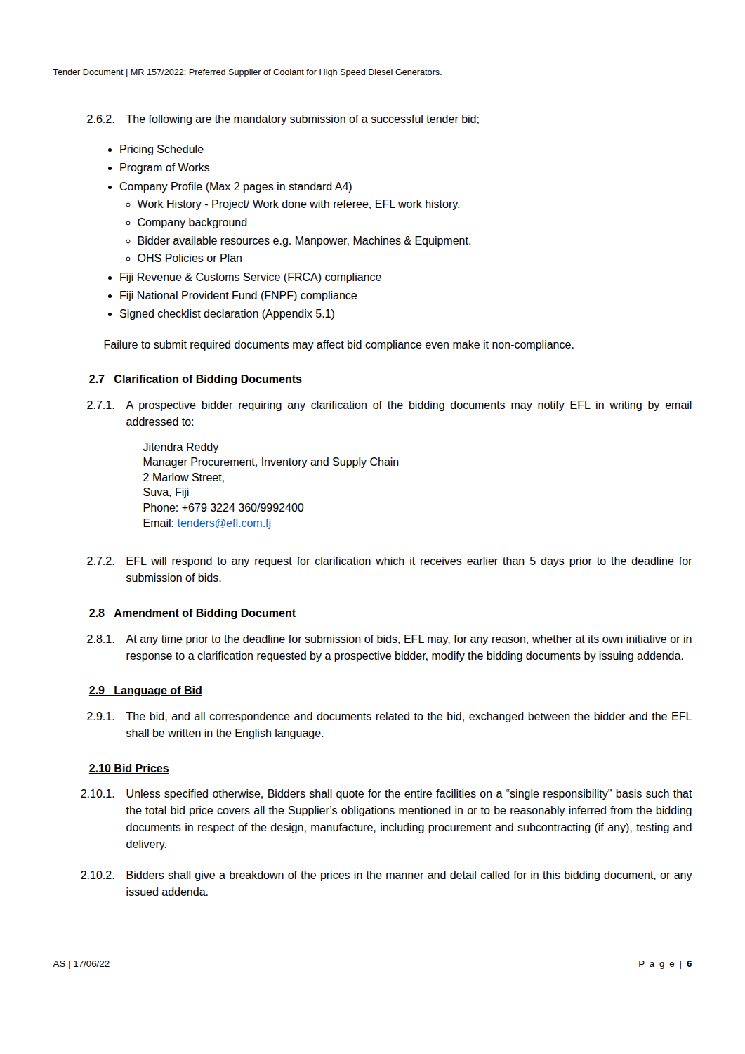Tender Document | MR 157/2022: Preferred Supplier of Coolant for High Speed Diesel Generators.
2.6.2.
The following are the mandatory submission of a successful tender bid;
Pricing Schedule
Program of Works
Company Profile (Max 2 pages in standard A4)
Work History - Project/ Work done with referee, EFL work history.
Company background
Bidder available resources e.g. Manpower, Machines & Equipment.
OHS Policies or Plan
Fiji Revenue & Customs Service (FRCA) compliance
Fiji National Provident Fund (FNPF) compliance
Signed checklist declaration (Appendix 5.1)
Failure to submit required documents may affect bid compliance even make it non-compliance.
2.7 Clarification of Bidding Documents
2.7.1.
A prospective bidder requiring any clarification of the bidding documents may notify EFL in writing by email addressed to:
Jitendra Reddy
Manager Procurement, Inventory and Supply Chain
2 Marlow Street,
Suva, Fiji
Phone: +679 3224 360/9992400
Email: tenders@efl.com.fj
2.7.2.
EFL will respond to any request for clarification which it receives earlier than 5 days prior to the deadline for submission of bids.
2.8 Amendment of Bidding Document
2.8.1.
At any time prior to the deadline for submission of bids, EFL may, for any reason, whether at its own initiative or in response to a clarification requested by a prospective bidder, modify the bidding documents by issuing addenda.
2.9 Language of Bid
2.9.1.
The bid, and all correspondence and documents related to the bid, exchanged between the bidder and the EFL shall be written in the English language.
2.10 Bid Prices
2.10.1.
Unless specified otherwise, Bidders shall quote for the entire facilities on a “single responsibility" basis such that the total bid price covers all the Supplier’s obligations mentioned in or to be reasonably inferred from the bidding documents in respect of the design, manufacture, including procurement and subcontracting (if any), testing and delivery.
2.10.2.
Bidders shall give a breakdown of the prices in the manner and detail called for in this bidding document, or any issued addenda.
AS | 17/06/22
P a g e | 6